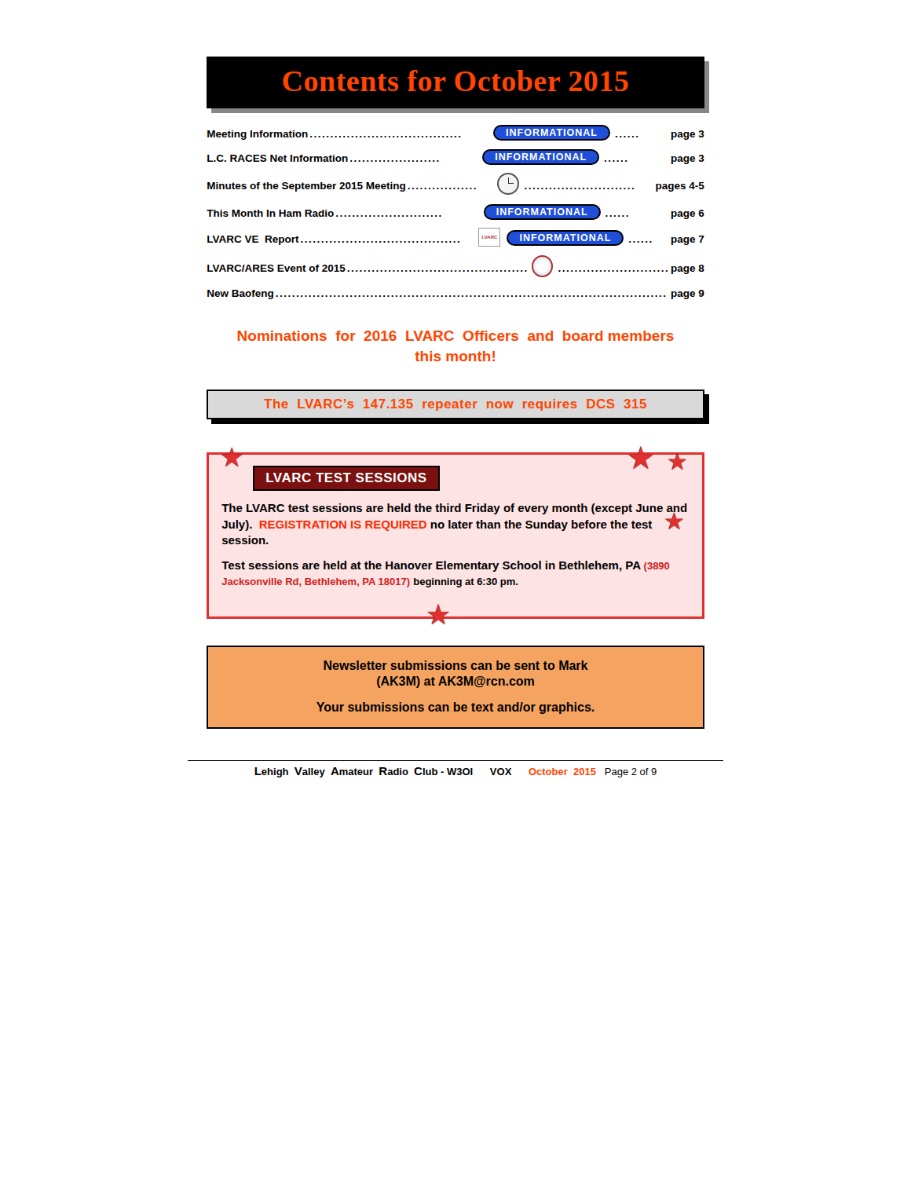Contents for October 2015
Meeting Information ..................................... INFORMATIONAL ...... page 3
L.C. RACES Net Information ...................... INFORMATIONAL ...... page 3
Minutes of the September 2015 Meeting ................. ........................... pages 4-5
This Month In Ham Radio .......................... INFORMATIONAL ...... page 6
LVARC VE Report ....................................... LVARC INFORMATIONAL ...... page 7
LVARC/ARES Event of 2015 ............................................. ........................... page 8
New Baofeng ..................................................................................................... page 9
Nominations for 2016 LVARC Officers and board members this month!
The LVARC’s 147.135 repeater now requires DCS 315
★ ★ ★ ★ ★
LVARC TEST SESSIONS
The LVARC test sessions are held the third Friday of every month (except June and July). REGISTRATION IS REQUIRED no later than the Sunday before the test session.
Test sessions are held at the Hanover Elementary School in Bethlehem, PA (3890 Jacksonville Rd, Bethlehem, PA 18017) beginning at 6:30 pm.
Newsletter submissions can be sent to Mark
(AK3M) at AK3M@rcn.com
Your submissions can be text and/or graphics.
Lehigh Valley Amateur Radio Club - W3OI VOX October 2015 Page 2 of 9